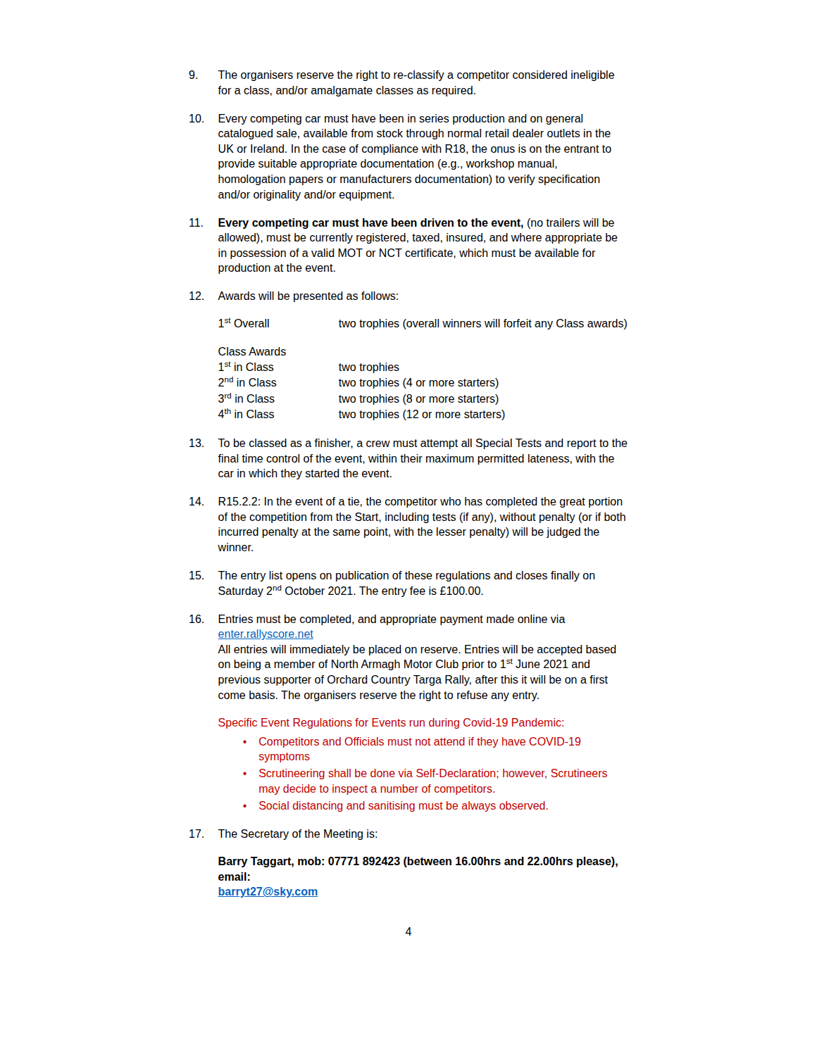9. The organisers reserve the right to re-classify a competitor considered ineligible for a class, and/or amalgamate classes as required.
10. Every competing car must have been in series production and on general catalogued sale, available from stock through normal retail dealer outlets in the UK or Ireland. In the case of compliance with R18, the onus is on the entrant to provide suitable appropriate documentation (e.g., workshop manual, homologation papers or manufacturers documentation) to verify specification and/or originality and/or equipment.
11. Every competing car must have been driven to the event, (no trailers will be allowed), must be currently registered, taxed, insured, and where appropriate be in possession of a valid MOT or NCT certificate, which must be available for production at the event.
12. Awards will be presented as follows:
| 1 st Overall | two trophies (overall winners will forfeit any Class awards) |
Class Awards
| 1 st in Class | two trophies |
| 2 nd in Class | two trophies (4 or more starters) |
| 3 rd in Class | two trophies (8 or more starters) |
| 4 th in Class | two trophies (12 or more starters) |
13. To be classed as a finisher, a crew must attempt all Special Tests and report to the final time control of the event, within their maximum permitted lateness, with the car in which they started the event.
14. R15.2.2: In the event of a tie, the competitor who has completed the great portion of the competition from the Start, including tests (if any), without penalty (or if both incurred penalty at the same point, with the lesser penalty) will be judged the winner.
15. The entry list opens on publication of these regulations and closes finally on Saturday 2nd October 2021. The entry fee is £100.00.
16. Entries must be completed, and appropriate payment made online via enter.rallyscore.net
All entries will immediately be placed on reserve. Entries will be accepted based on being a member of North Armagh Motor Club prior to 1st June 2021 and previous supporter of Orchard Country Targa Rally, after this it will be on a first come basis. The organisers reserve the right to refuse any entry.
Specific Event Regulations for Events run during Covid-19 Pandemic:
Competitors and Officials must not attend if they have COVID-19 symptoms
Scrutineering shall be done via Self-Declaration; however, Scrutineers may decide to inspect a number of competitors.
Social distancing and sanitising must be always observed.
17. The Secretary of the Meeting is:
Barry Taggart, mob: 07771 892423 (between 16.00hrs and 22.00hrs please), email:
barryt27@sky.com
4